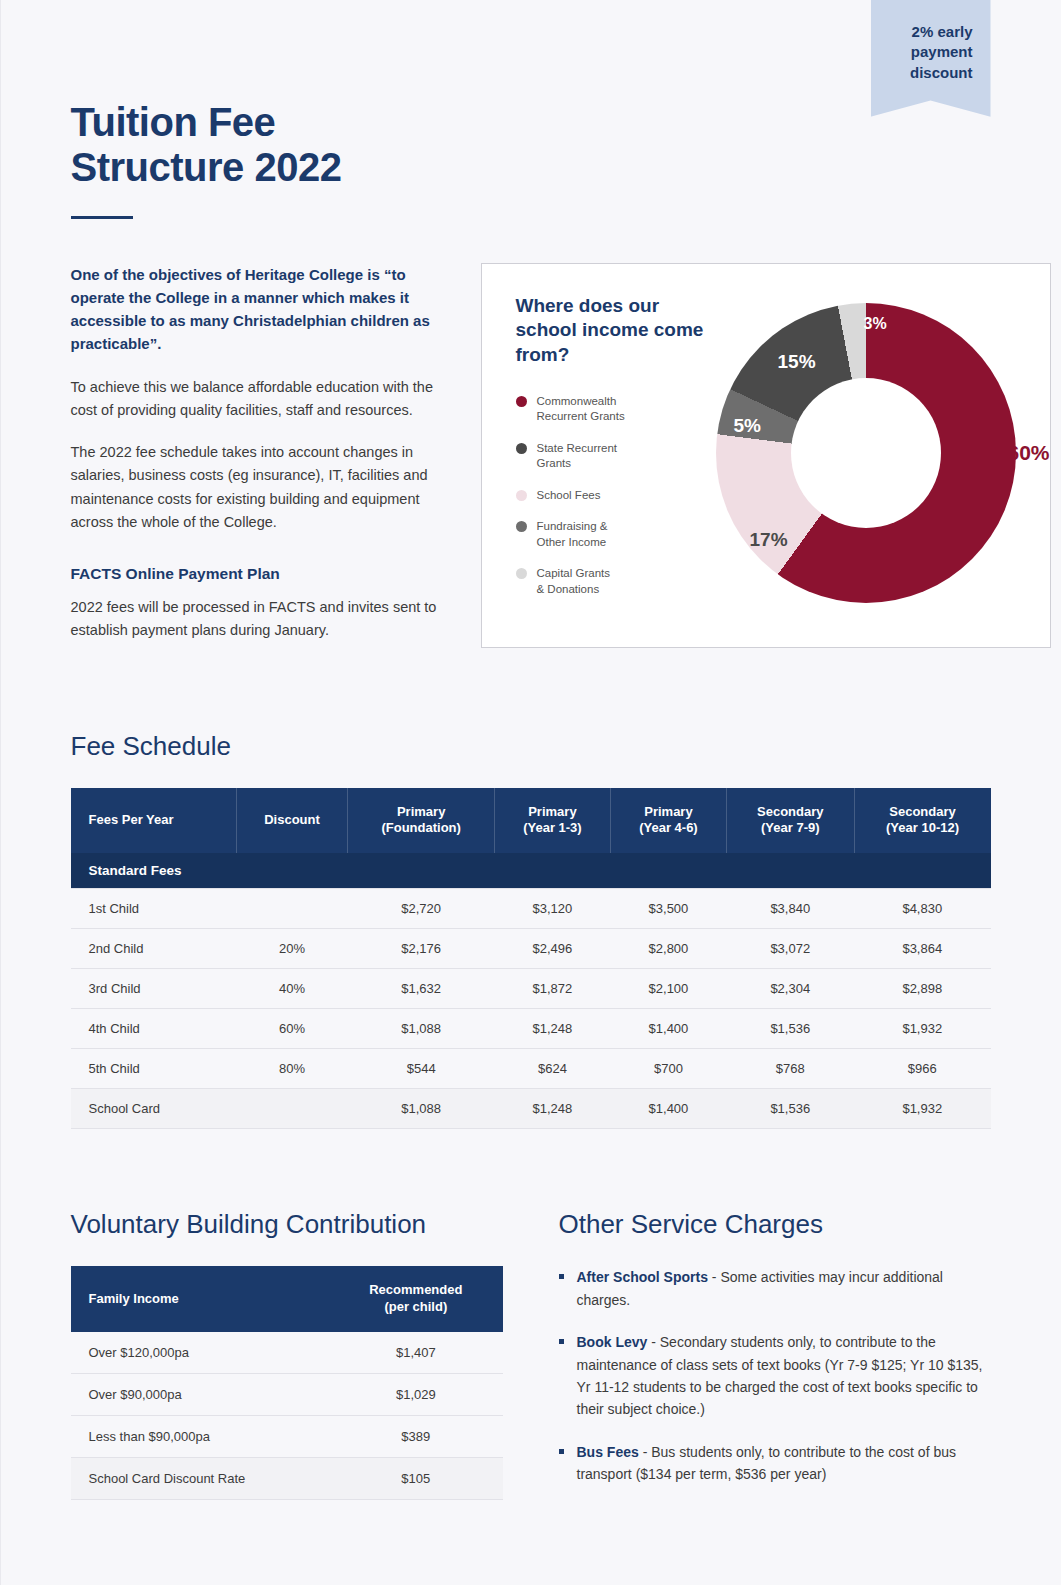2% early payment discount
Tuition Fee
Structure 2022
One of the objectives of Heritage College is “to operate the College in a manner which makes it accessible to as many Christadelphian children as practicable”.
To achieve this we balance affordable education with the cost of providing quality facilities, staff and resources.
The 2022 fee schedule takes into account changes in salaries, business costs (eg insurance), IT, facilities and maintenance costs for existing building and equipment across the whole of the College.
FACTS Online Payment Plan
2022 fees will be processed in FACTS and invites sent to establish payment plans during January.
Where does our school income come from?
Commonwealth
Recurrent Grants
State Recurrent
Grants
School Fees
Fundraising &
Other Income
Capital Grants
& Donations
60% 17% 5% 15% 3%
Fee Schedule
| Fees Per Year | Discount | Primary (Foundation) | Primary (Year 1-3) | Primary (Year 4-6) | Secondary (Year 7-9) | Secondary (Year 10-12) |
| --- | --- | --- | --- | --- | --- | --- |
| Standard Fees |
| 1st Child | | $2,720 | $3,120 | $3,500 | $3,840 | $4,830 |
| 2nd Child | 20% | $2,176 | $2,496 | $2,800 | $3,072 | $3,864 |
| 3rd Child | 40% | $1,632 | $1,872 | $2,100 | $2,304 | $2,898 |
| 4th Child | 60% | $1,088 | $1,248 | $1,400 | $1,536 | $1,932 |
| 5th Child | 80% | $544 | $624 | $700 | $768 | $966 |
| School Card | | $1,088 | $1,248 | $1,400 | $1,536 | $1,932 |
Voluntary Building Contribution
| Family Income | Recommended (per child) |
| --- | --- |
| Over $120,000pa | $1,407 |
| Over $90,000pa | $1,029 |
| Less than $90,000pa | $389 |
| School Card Discount Rate | $105 |
Other Service Charges
After School Sports - Some activities may incur additional charges.
Book Levy - Secondary students only, to contribute to the maintenance of class sets of text books (Yr 7-9 $125; Yr 10 $135, Yr 11-12 students to be charged the cost of text books specific to their subject choice.)
Bus Fees - Bus students only, to contribute to the cost of bus transport ($134 per term, $536 per year)